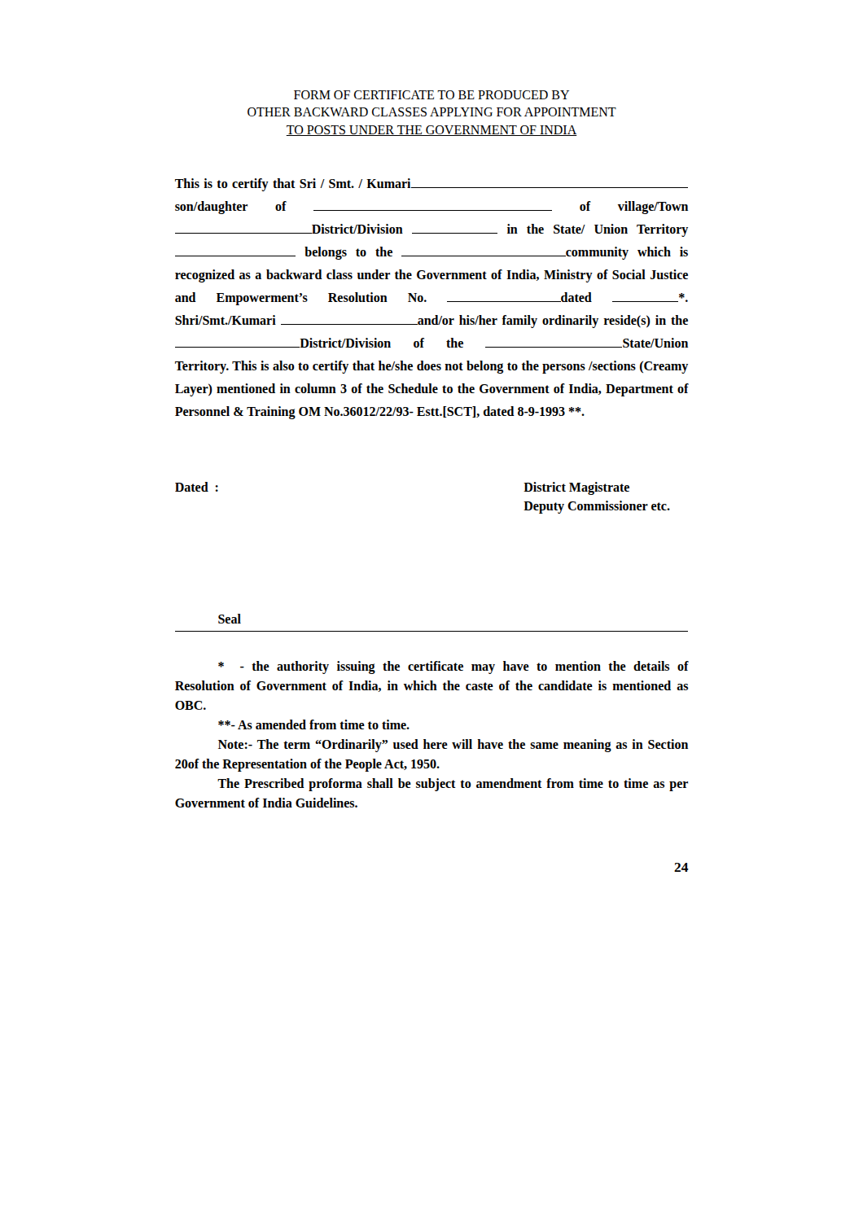FORM OF CERTIFICATE TO BE PRODUCED BY
OTHER BACKWARD CLASSES APPLYING FOR APPOINTMENT
TO POSTS UNDER THE GOVERNMENT OF INDIA
This is to certify that Sri / Smt. / Kumari son/daughter of of village/Town District/Division in the State/ Union Territory belongs to the community which is recognized as a backward class under the Government of India, Ministry of Social Justice and Empowerment’s Resolution No. dated *. Shri/Smt./Kumari and/or his/her family ordinarily reside(s) in the District/Division of the State/Union Territory. This is also to certify that he/she does not belong to the persons /sections (Creamy Layer) mentioned in column 3 of the Schedule to the Government of India, Department of Personnel & Training OM No.36012/22/93- Estt.[SCT], dated 8-9-1993 **.
Dated :
District Magistrate
Deputy Commissioner etc.
Seal
* - the authority issuing the certificate may have to mention the details of Resolution of Government of India, in which the caste of the candidate is mentioned as OBC.
**- As amended from time to time.
Note:- The term “Ordinarily” used here will have the same meaning as in Section 20of the Representation of the People Act, 1950.
The Prescribed proforma shall be subject to amendment from time to time as per Government of India Guidelines.
24